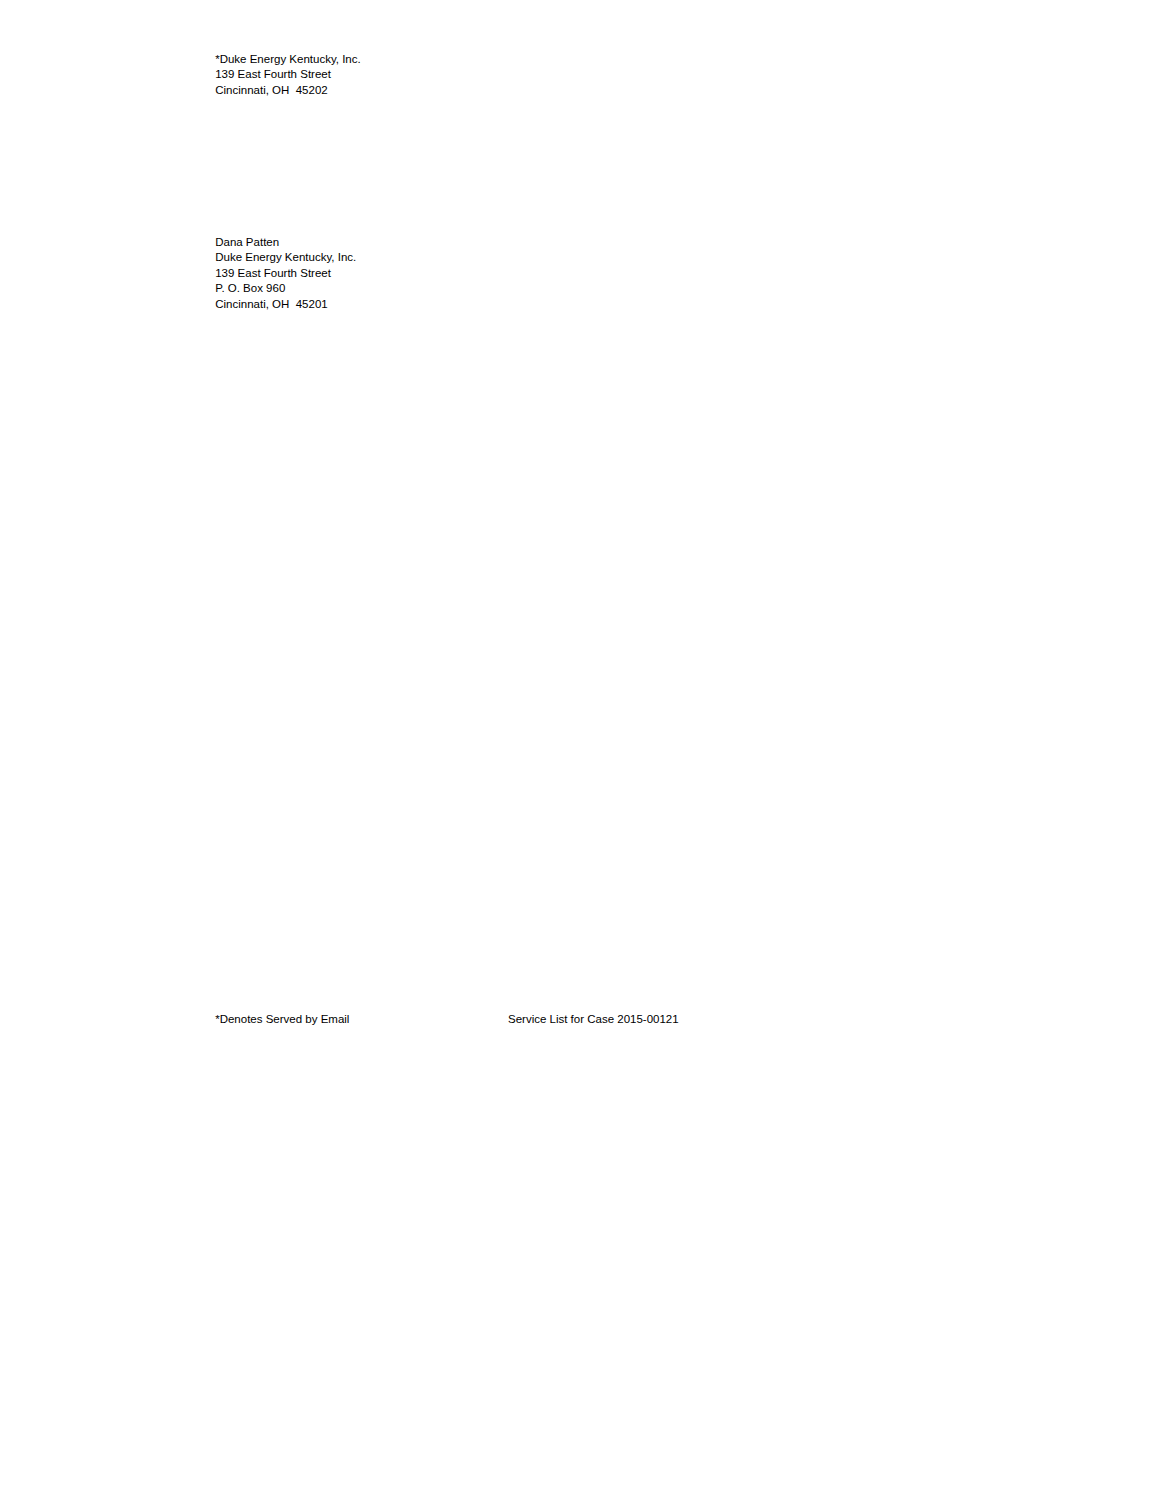*Duke Energy Kentucky, Inc.
139 East Fourth Street
Cincinnati, OH 45202
Dana Patten
Duke Energy Kentucky, Inc.
139 East Fourth Street
P. O. Box 960
Cincinnati, OH 45201
*Denotes Served by Email Service List for Case 2015-00121